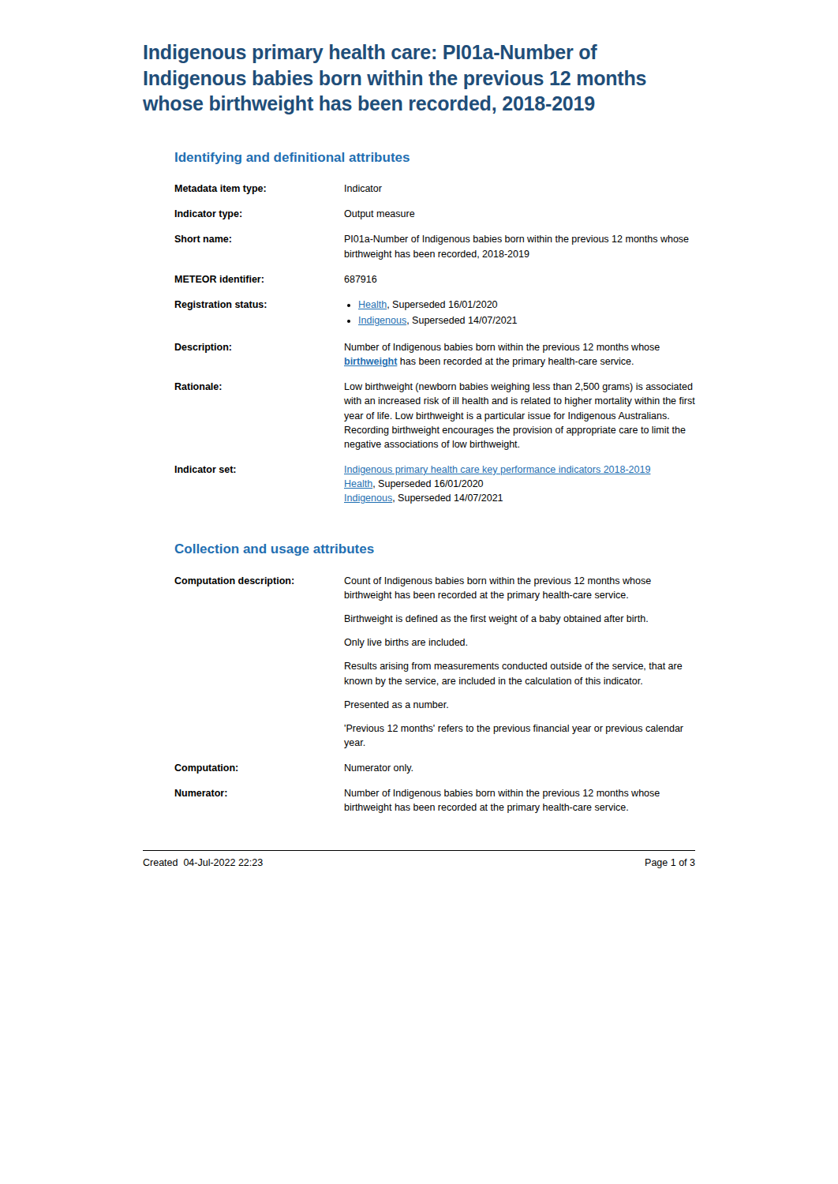Indigenous primary health care: PI01a-Number of Indigenous babies born within the previous 12 months whose birthweight has been recorded, 2018-2019
Identifying and definitional attributes
| Metadata item type: | Indicator |
| Indicator type: | Output measure |
| Short name: | PI01a-Number of Indigenous babies born within the previous 12 months whose birthweight has been recorded, 2018-2019 |
| METEOR identifier: | 687916 |
| Registration status: | Health , Superseded 16/01/2020 Indigenous , Superseded 14/07/2021 |
| Description: | Number of Indigenous babies born within the previous 12 months whose birthweight has been recorded at the primary health-care service. |
| Rationale: | Low birthweight (newborn babies weighing less than 2,500 grams) is associated with an increased risk of ill health and is related to higher mortality within the first year of life. Low birthweight is a particular issue for Indigenous Australians. Recording birthweight encourages the provision of appropriate care to limit the negative associations of low birthweight. |
| Indicator set: | Indigenous primary health care key performance indicators 2018-2019 Health , Superseded 16/01/2020 Indigenous , Superseded 14/07/2021 |
Collection and usage attributes
| Computation description: | Count of Indigenous babies born within the previous 12 months whose birthweight has been recorded at the primary health-care service. Birthweight is defined as the first weight of a baby obtained after birth. Only live births are included. Results arising from measurements conducted outside of the service, that are known by the service, are included in the calculation of this indicator. Presented as a number. 'Previous 12 months' refers to the previous financial year or previous calendar year. |
| Computation: | Numerator only. |
| Numerator: | Number of Indigenous babies born within the previous 12 months whose birthweight has been recorded at the primary health-care service. |
Created 04-Jul-2022 22:23 Page 1 of 3